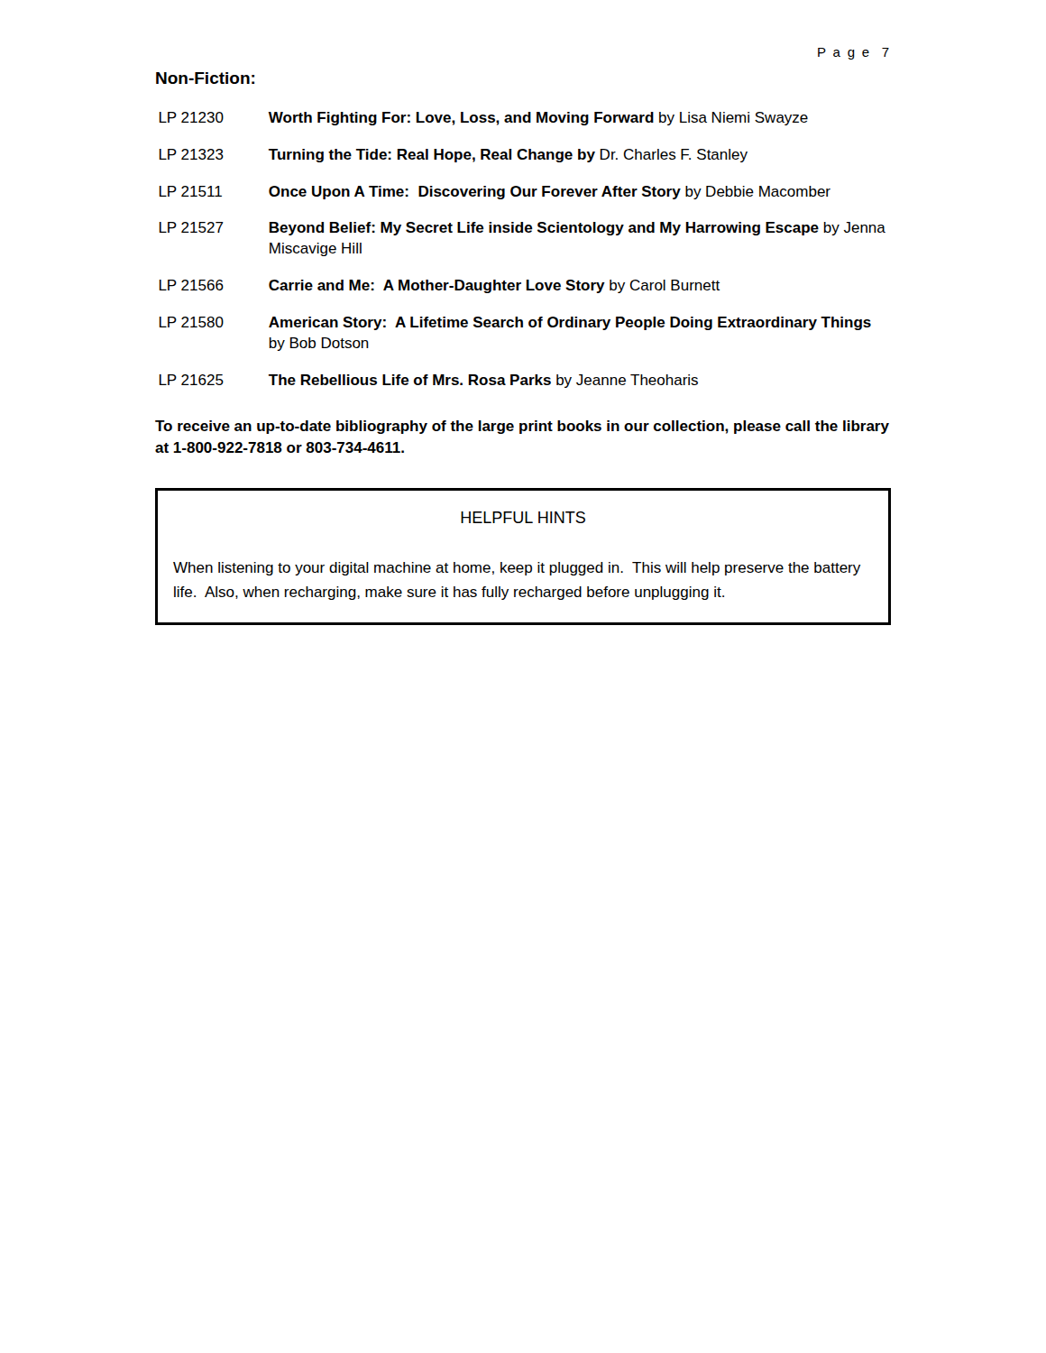P a g e 7
Non-Fiction:
LP 21230
Worth Fighting For: Love, Loss, and Moving Forward by Lisa Niemi Swayze
LP 21323
Turning the Tide: Real Hope, Real Change by Dr. Charles F. Stanley
LP 21511
Once Upon A Time: Discovering Our Forever After Story by Debbie Macomber
LP 21527
Beyond Belief: My Secret Life inside Scientology and My Harrowing Escape by Jenna Miscavige Hill
LP 21566
Carrie and Me: A Mother-Daughter Love Story by Carol Burnett
LP 21580
American Story: A Lifetime Search of Ordinary People Doing Extraordinary Things by Bob Dotson
LP 21625
The Rebellious Life of Mrs. Rosa Parks by Jeanne Theoharis
To receive an up-to-date bibliography of the large print books in our collection, please call the library at 1-800-922-7818 or 803-734-4611.
HELPFUL HINTS
When listening to your digital machine at home, keep it plugged in. This will help preserve the battery life. Also, when recharging, make sure it has fully recharged before unplugging it.